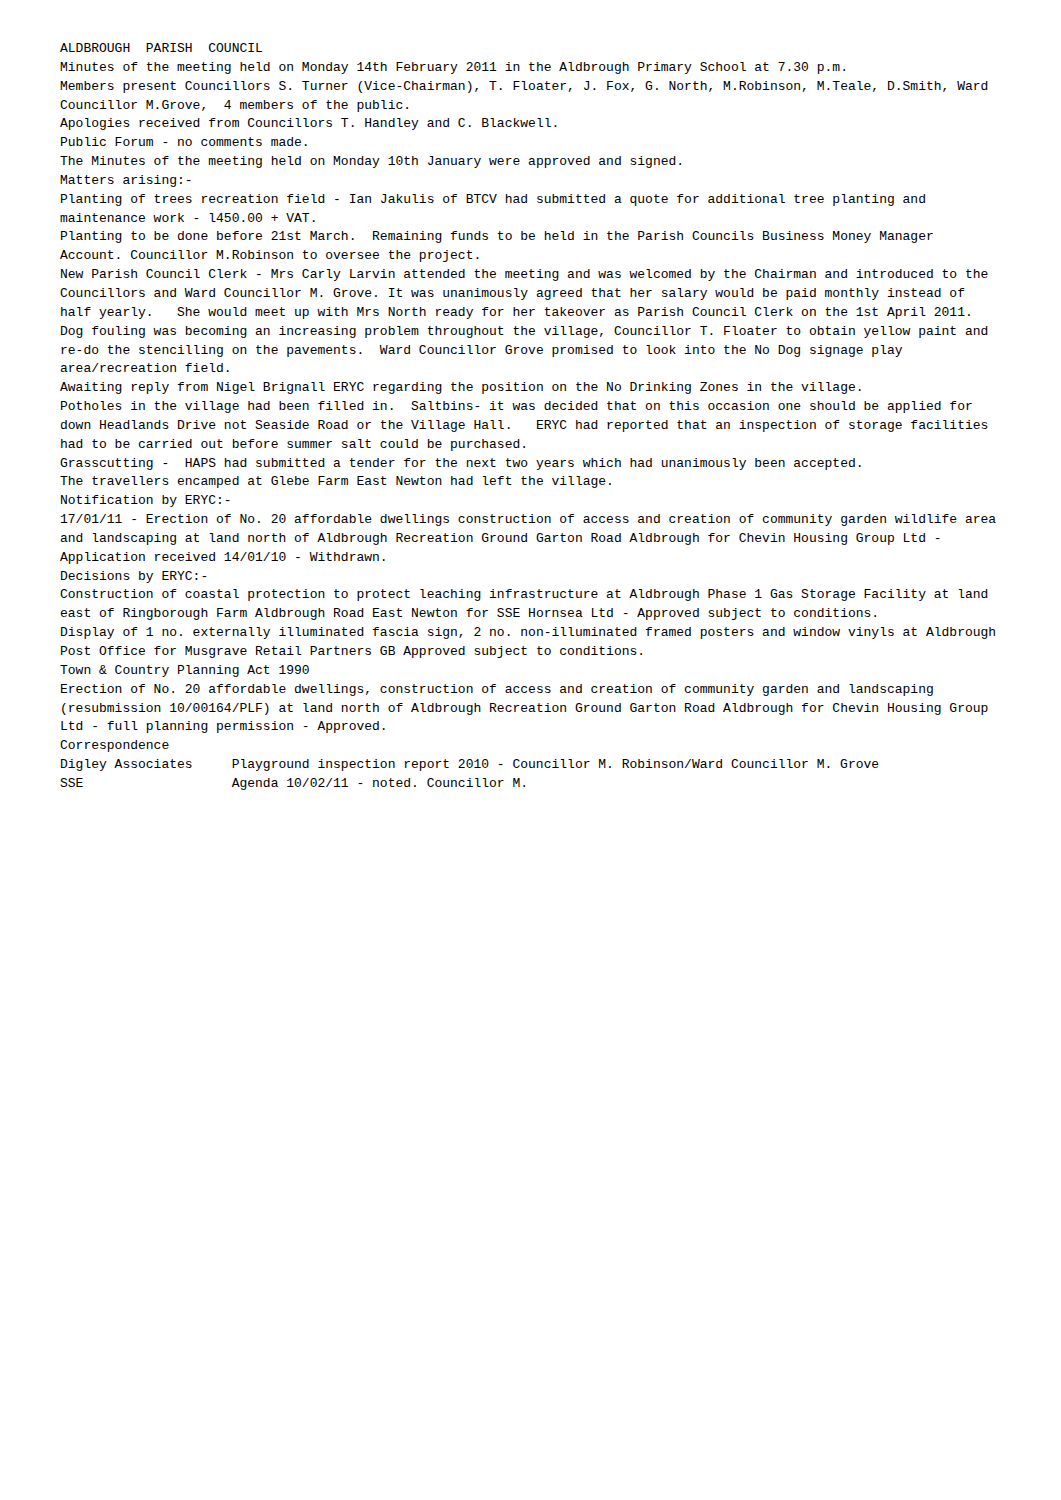ALDBROUGH PARISH COUNCIL
Minutes of the meeting held on Monday 14th February 2011 in the Aldbrough Primary School at 7.30 p.m.
Members present Councillors S. Turner (Vice-Chairman), T. Floater, J. Fox, G. North, M.Robinson, M.Teale, D.Smith, Ward Councillor M.Grove, 4 members of the public.
Apologies received from Councillors T. Handley and C. Blackwell.
Public Forum - no comments made.
The Minutes of the meeting held on Monday 10th January were approved and signed.
Matters arising:-
Planting of trees recreation field - Ian Jakulis of BTCV had submitted a quote for additional tree planting and maintenance work - l450.00 + VAT.
Planting to be done before 21st March. Remaining funds to be held in the Parish Councils Business Money Manager Account. Councillor M.Robinson to oversee the project.
New Parish Council Clerk - Mrs Carly Larvin attended the meeting and was welcomed by the Chairman and introduced to the Councillors and Ward Councillor M. Grove. It was unanimously agreed that her salary would be paid monthly instead of half yearly. She would meet up with Mrs North ready for her takeover as Parish Council Clerk on the 1st April 2011.
Dog fouling was becoming an increasing problem throughout the village, Councillor T. Floater to obtain yellow paint and re-do the stencilling on the pavements. Ward Councillor Grove promised to look into the No Dog signage play area/recreation field.
Awaiting reply from Nigel Brignall ERYC regarding the position on the No Drinking Zones in the village.
Potholes in the village had been filled in. Saltbins- it was decided that on this occasion one should be applied for down Headlands Drive not Seaside Road or the Village Hall. ERYC had reported that an inspection of storage facilities had to be carried out before summer salt could be purchased.
Grasscutting - HAPS had submitted a tender for the next two years which had unanimously been accepted.
The travellers encamped at Glebe Farm East Newton had left the village.
Notification by ERYC:-
17/01/11 - Erection of No. 20 affordable dwellings construction of access and creation of community garden wildlife area and landscaping at land north of Aldbrough Recreation Ground Garton Road Aldbrough for Chevin Housing Group Ltd - Application received 14/01/10 - Withdrawn.
Decisions by ERYC:-
Construction of coastal protection to protect leaching infrastructure at Aldbrough Phase 1 Gas Storage Facility at land east of Ringborough Farm Aldbrough Road East Newton for SSE Hornsea Ltd - Approved subject to conditions.
Display of 1 no. externally illuminated fascia sign, 2 no. non-illuminated framed posters and window vinyls at Aldbrough Post Office for Musgrave Retail Partners GB Approved subject to conditions.
Town & Country Planning Act 1990
Erection of No. 20 affordable dwellings, construction of access and creation of community garden and landscaping (resubmission 10/00164/PLF) at land north of Aldbrough Recreation Ground Garton Road Aldbrough for Chevin Housing Group Ltd - full planning permission - Approved.
Correspondence
Digley Associates
Playground inspection report 2010 - Councillor M. Robinson/Ward Councillor M. Grove
SSE
Agenda 10/02/11 - noted. Councillor M.